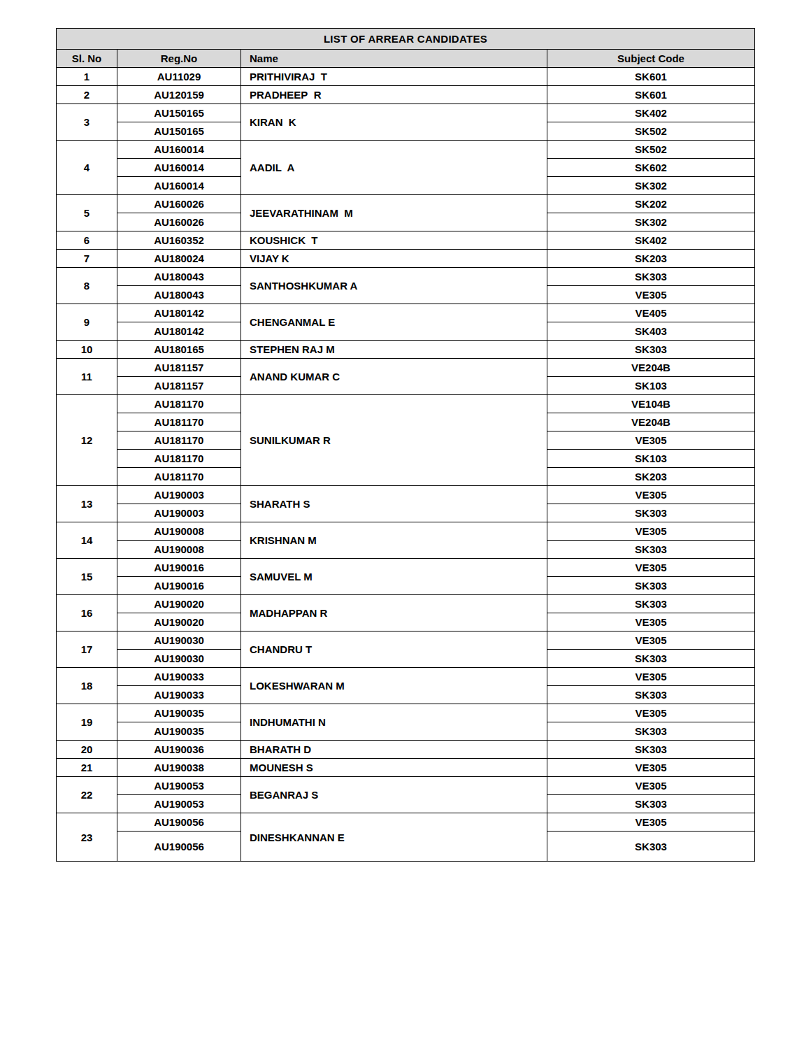LIST OF ARREAR CANDIDATES
| Sl. No | Reg.No | Name | Subject Code |
| --- | --- | --- | --- |
| 1 | AU11029 | PRITHIVIRAJ T | SK601 |
| 2 | AU120159 | PRADHEEP R | SK601 |
| 3 | AU150165 | KIRAN K | SK402 |
| AU150165 | SK502 |
| 4 | AU160014 | AADIL A | SK502 |
| AU160014 | SK602 |
| AU160014 | SK302 |
| 5 | AU160026 | JEEVARATHINAM M | SK202 |
| AU160026 | SK302 |
| 6 | AU160352 | KOUSHICK T | SK402 |
| 7 | AU180024 | VIJAY K | SK203 |
| 8 | AU180043 | SANTHOSHKUMAR A | SK303 |
| AU180043 | VE305 |
| 9 | AU180142 | CHENGANMAL E | VE405 |
| AU180142 | SK403 |
| 10 | AU180165 | STEPHEN RAJ M | SK303 |
| 11 | AU181157 | ANAND KUMAR C | VE204B |
| AU181157 | SK103 |
| 12 | AU181170 | SUNILKUMAR R | VE104B |
| AU181170 | VE204B |
| AU181170 | VE305 |
| AU181170 | SK103 |
| AU181170 | SK203 |
| 13 | AU190003 | SHARATH S | VE305 |
| AU190003 | SK303 |
| 14 | AU190008 | KRISHNAN M | VE305 |
| AU190008 | SK303 |
| 15 | AU190016 | SAMUVEL M | VE305 |
| AU190016 | SK303 |
| 16 | AU190020 | MADHAPPAN R | SK303 |
| AU190020 | VE305 |
| 17 | AU190030 | CHANDRU T | VE305 |
| AU190030 | SK303 |
| 18 | AU190033 | LOKESHWARAN M | VE305 |
| AU190033 | SK303 |
| 19 | AU190035 | INDHUMATHI N | VE305 |
| AU190035 | SK303 |
| 20 | AU190036 | BHARATH D | SK303 |
| 21 | AU190038 | MOUNESH S | VE305 |
| 22 | AU190053 | BEGANRAJ S | VE305 |
| AU190053 | SK303 |
| 23 | AU190056 | DINESHKANNAN E | VE305 |
| AU190056 | SK303 |